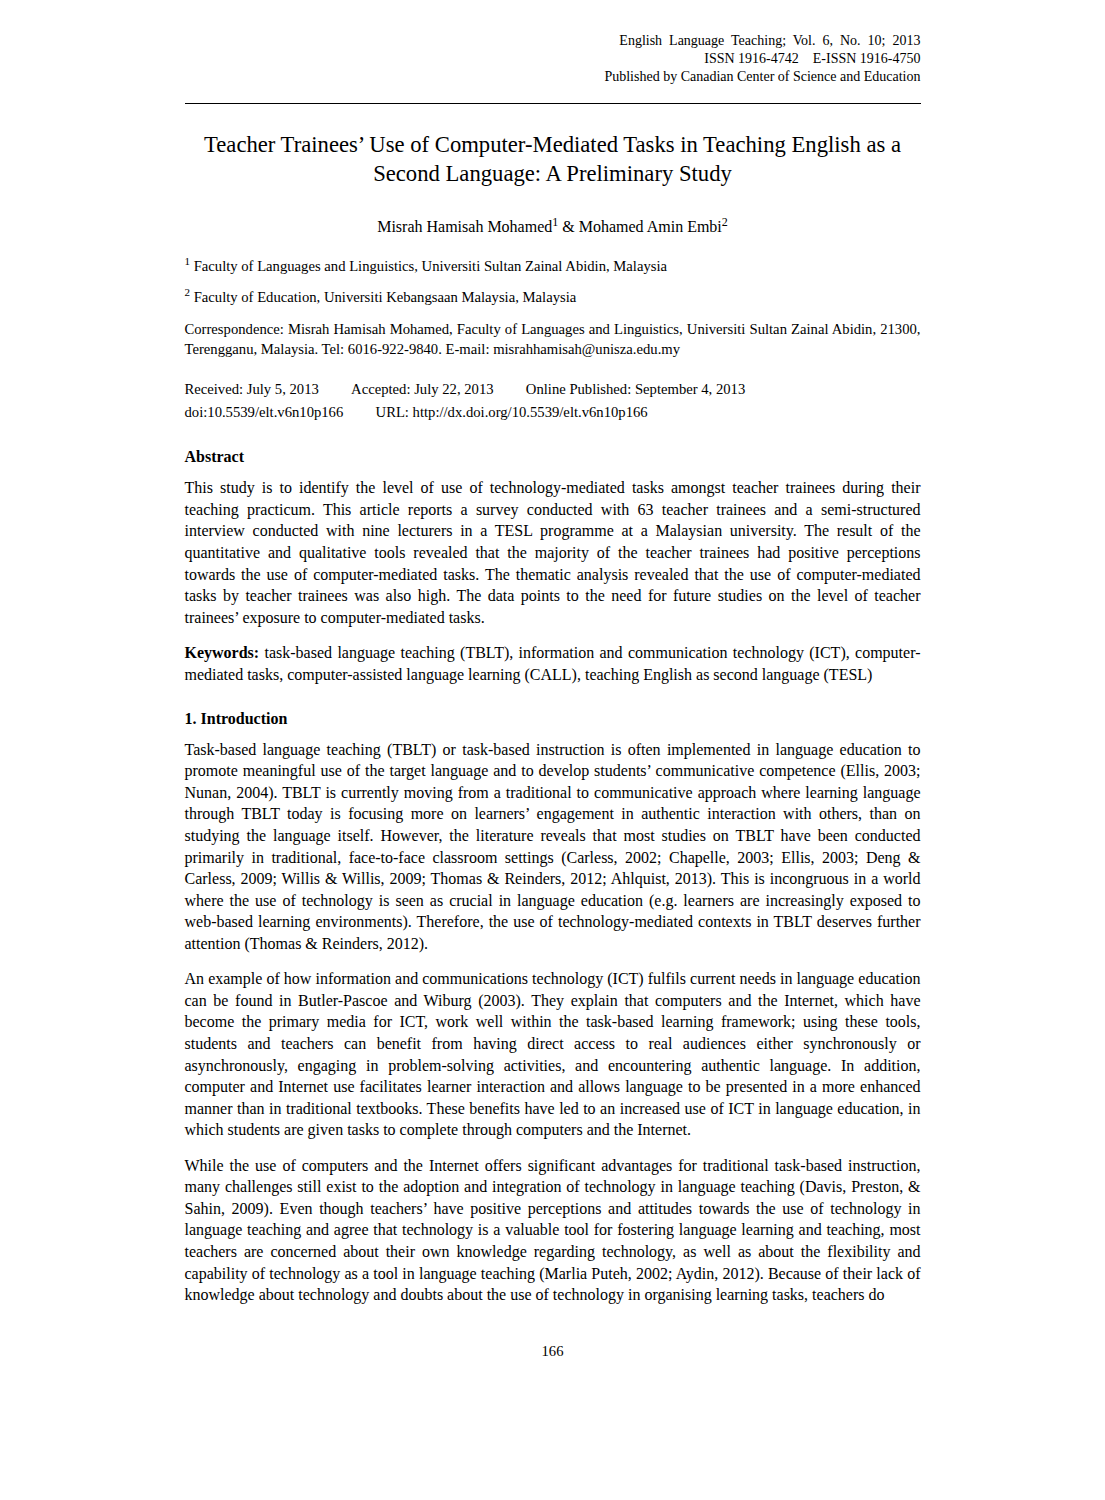English Language Teaching; Vol. 6, No. 10; 2013
ISSN 1916-4742 E-ISSN 1916-4750
Published by Canadian Center of Science and Education
Teacher Trainees’ Use of Computer-Mediated Tasks in Teaching English as a Second Language: A Preliminary Study
Misrah Hamisah Mohamed1 & Mohamed Amin Embi2
1 Faculty of Languages and Linguistics, Universiti Sultan Zainal Abidin, Malaysia
2 Faculty of Education, Universiti Kebangsaan Malaysia, Malaysia
Correspondence: Misrah Hamisah Mohamed, Faculty of Languages and Linguistics, Universiti Sultan Zainal Abidin, 21300, Terengganu, Malaysia. Tel: 6016-922-9840. E-mail: misrahhamisah@unisza.edu.my
Received: July 5, 2013 Accepted: July 22, 2013 Online Published: September 4, 2013
doi:10.5539/elt.v6n10p166 URL: http://dx.doi.org/10.5539/elt.v6n10p166
Abstract
This study is to identify the level of use of technology-mediated tasks amongst teacher trainees during their teaching practicum. This article reports a survey conducted with 63 teacher trainees and a semi-structured interview conducted with nine lecturers in a TESL programme at a Malaysian university. The result of the quantitative and qualitative tools revealed that the majority of the teacher trainees had positive perceptions towards the use of computer-mediated tasks. The thematic analysis revealed that the use of computer-mediated tasks by teacher trainees was also high. The data points to the need for future studies on the level of teacher trainees’ exposure to computer-mediated tasks.
Keywords: task-based language teaching (TBLT), information and communication technology (ICT), computer-mediated tasks, computer-assisted language learning (CALL), teaching English as second language (TESL)
1. Introduction
Task-based language teaching (TBLT) or task-based instruction is often implemented in language education to promote meaningful use of the target language and to develop students’ communicative competence (Ellis, 2003; Nunan, 2004). TBLT is currently moving from a traditional to communicative approach where learning language through TBLT today is focusing more on learners’ engagement in authentic interaction with others, than on studying the language itself. However, the literature reveals that most studies on TBLT have been conducted primarily in traditional, face-to-face classroom settings (Carless, 2002; Chapelle, 2003; Ellis, 2003; Deng & Carless, 2009; Willis & Willis, 2009; Thomas & Reinders, 2012; Ahlquist, 2013). This is incongruous in a world where the use of technology is seen as crucial in language education (e.g. learners are increasingly exposed to web-based learning environments). Therefore, the use of technology-mediated contexts in TBLT deserves further attention (Thomas & Reinders, 2012).
An example of how information and communications technology (ICT) fulfils current needs in language education can be found in Butler-Pascoe and Wiburg (2003). They explain that computers and the Internet, which have become the primary media for ICT, work well within the task-based learning framework; using these tools, students and teachers can benefit from having direct access to real audiences either synchronously or asynchronously, engaging in problem-solving activities, and encountering authentic language. In addition, computer and Internet use facilitates learner interaction and allows language to be presented in a more enhanced manner than in traditional textbooks. These benefits have led to an increased use of ICT in language education, in which students are given tasks to complete through computers and the Internet.
While the use of computers and the Internet offers significant advantages for traditional task-based instruction, many challenges still exist to the adoption and integration of technology in language teaching (Davis, Preston, & Sahin, 2009). Even though teachers’ have positive perceptions and attitudes towards the use of technology in language teaching and agree that technology is a valuable tool for fostering language learning and teaching, most teachers are concerned about their own knowledge regarding technology, as well as about the flexibility and capability of technology as a tool in language teaching (Marlia Puteh, 2002; Aydin, 2012). Because of their lack of knowledge about technology and doubts about the use of technology in organising learning tasks, teachers do
166